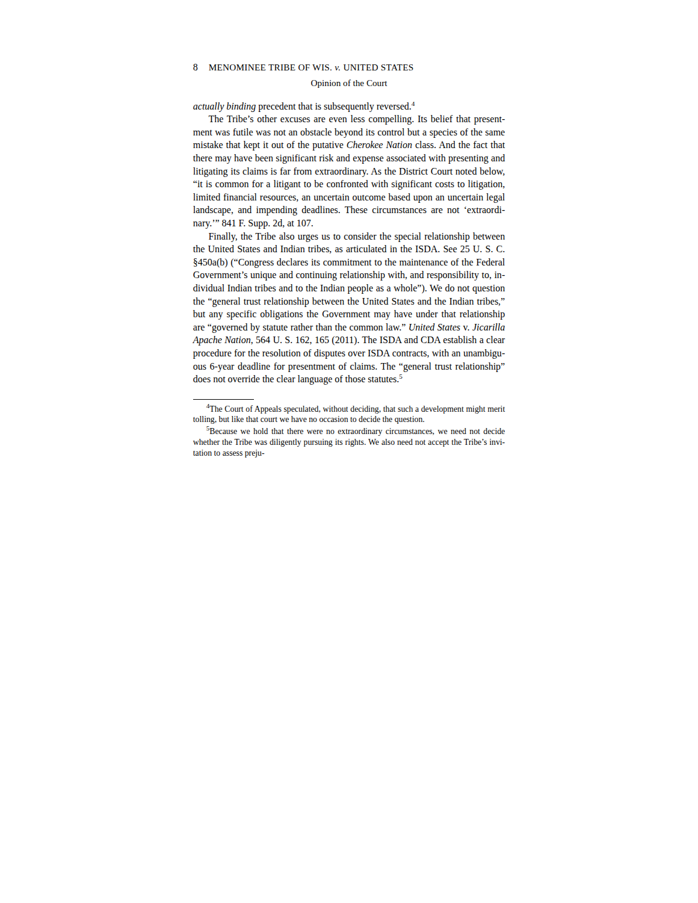8 MENOMINEE TRIBE OF WIS. v. UNITED STATES
Opinion of the Court
actually binding precedent that is subsequently reversed.4
The Tribe’s other excuses are even less compelling. Its belief that presentment was futile was not an obstacle beyond its control but a species of the same mistake that kept it out of the putative Cherokee Nation class. And the fact that there may have been significant risk and expense associated with presenting and litigating its claims is far from extraordinary. As the District Court noted below, “it is common for a litigant to be confronted with significant costs to litigation, limited financial resources, an uncertain outcome based upon an uncertain legal landscape, and impending deadlines. These circumstances are not ‘extraordinary.’” 841 F. Supp. 2d, at 107.
Finally, the Tribe also urges us to consider the special relationship between the United States and Indian tribes, as articulated in the ISDA. See 25 U. S. C. §450a(b) (“Congress declares its commitment to the maintenance of the Federal Government’s unique and continuing relationship with, and responsibility to, individual Indian tribes and to the Indian people as a whole”). We do not question the “general trust relationship between the United States and the Indian tribes,” but any specific obligations the Government may have under that relationship are “governed by statute rather than the common law.” United States v. Jicarilla Apache Nation, 564 U. S. 162, 165 (2011). The ISDA and CDA establish a clear procedure for the resolution of disputes over ISDA contracts, with an unambiguous 6-year deadline for presentment of claims. The “general trust relationship” does not override the clear language of those statutes.5
4The Court of Appeals speculated, without deciding, that such a development might merit tolling, but like that court we have no occasion to decide the question.
5Because we hold that there were no extraordinary circumstances, we need not decide whether the Tribe was diligently pursuing its rights. We also need not accept the Tribe’s invitation to assess preju-